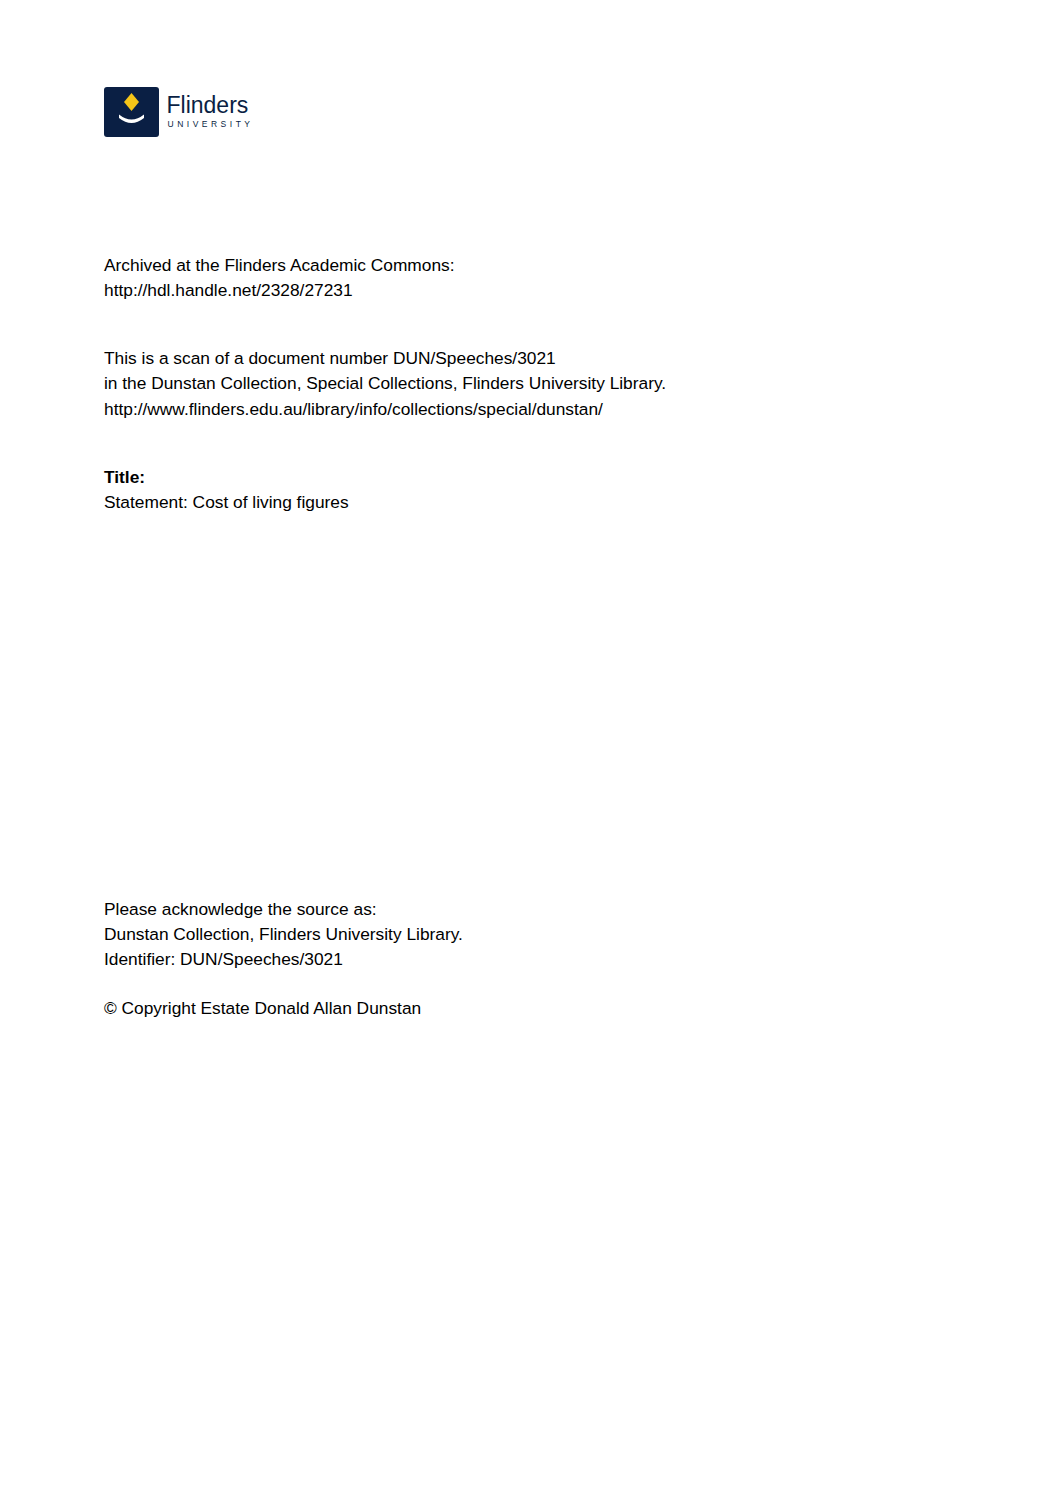Flinders UNIVERSITY
Archived at the Flinders Academic Commons:
http://hdl.handle.net/2328/27231
This is a scan of a document number DUN/Speeches/3021
in the Dunstan Collection, Special Collections, Flinders University Library.
http://www.flinders.edu.au/library/info/collections/special/dunstan/
Title:
Statement: Cost of living figures
Please acknowledge the source as:
Dunstan Collection, Flinders University Library.
Identifier: DUN/Speeches/3021
© Copyright Estate Donald Allan Dunstan